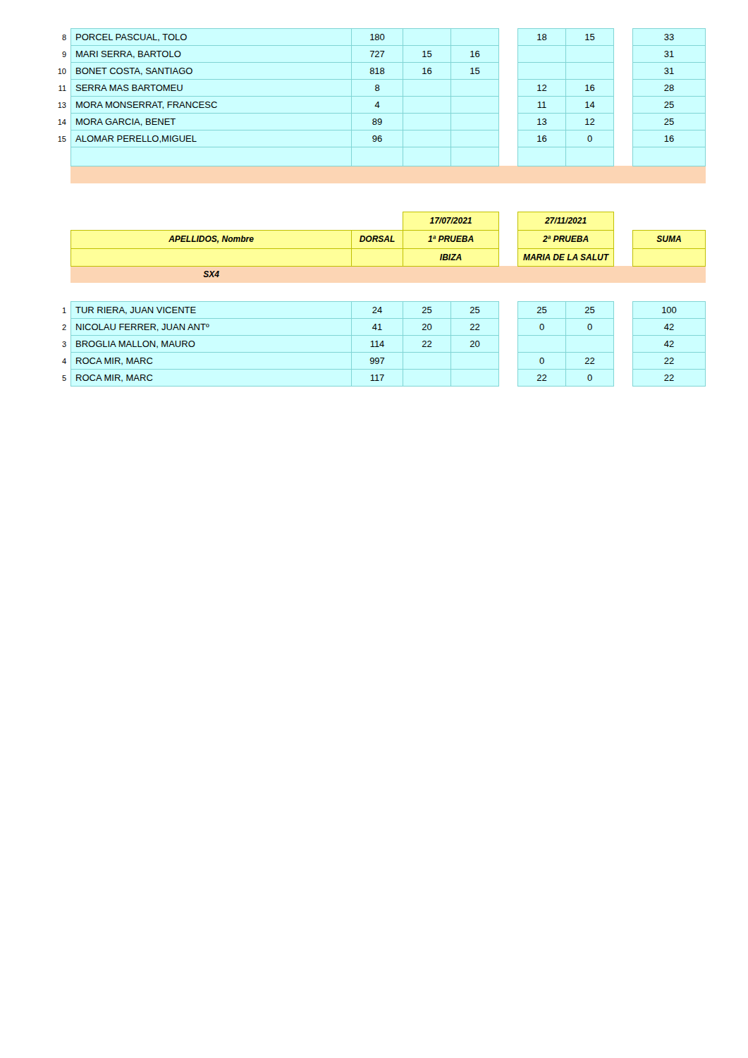| 8 | PORCEL PASCUAL, TOLO | 180 | | | | 18 | 15 | | 33 |
| 9 | MARI SERRA, BARTOLO | 727 | 15 | 16 | | | | | 31 |
| 10 | BONET COSTA, SANTIAGO | 818 | 16 | 15 | | | | | 31 |
| 11 | SERRA MAS BARTOMEU | 8 | | | | 12 | 16 | | 28 |
| 13 | MORA MONSERRAT, FRANCESC | 4 | | | | 11 | 14 | | 25 |
| 14 | MORA GARCIA, BENET | 89 | | | | 13 | 12 | | 25 |
| 15 | ALOMAR PERELLO,MIGUEL | 96 | | | | 16 | 0 | | 16 |
| | | | 17/07/2021 | | 27/11/2021 | | |
| | APELLIDOS, Nombre | DORSAL | 1ª PRUEBA | | 2ª PRUEBA | | SUMA |
| | | | IBIZA | | MARIA DE LA SALUT | | |
| | SX4 | | | | | | | | |
| 1 | TUR RIERA, JUAN VICENTE | 24 | 25 | 25 | | 25 | 25 | | 100 |
| 2 | NICOLAU FERRER, JUAN ANTº | 41 | 20 | 22 | | 0 | 0 | | 42 |
| 3 | BROGLIA MALLON, MAURO | 114 | 22 | 20 | | | | | 42 |
| 4 | ROCA MIR, MARC | 997 | | | | 0 | 22 | | 22 |
| 5 | ROCA MIR, MARC | 117 | | | | 22 | 0 | | 22 |